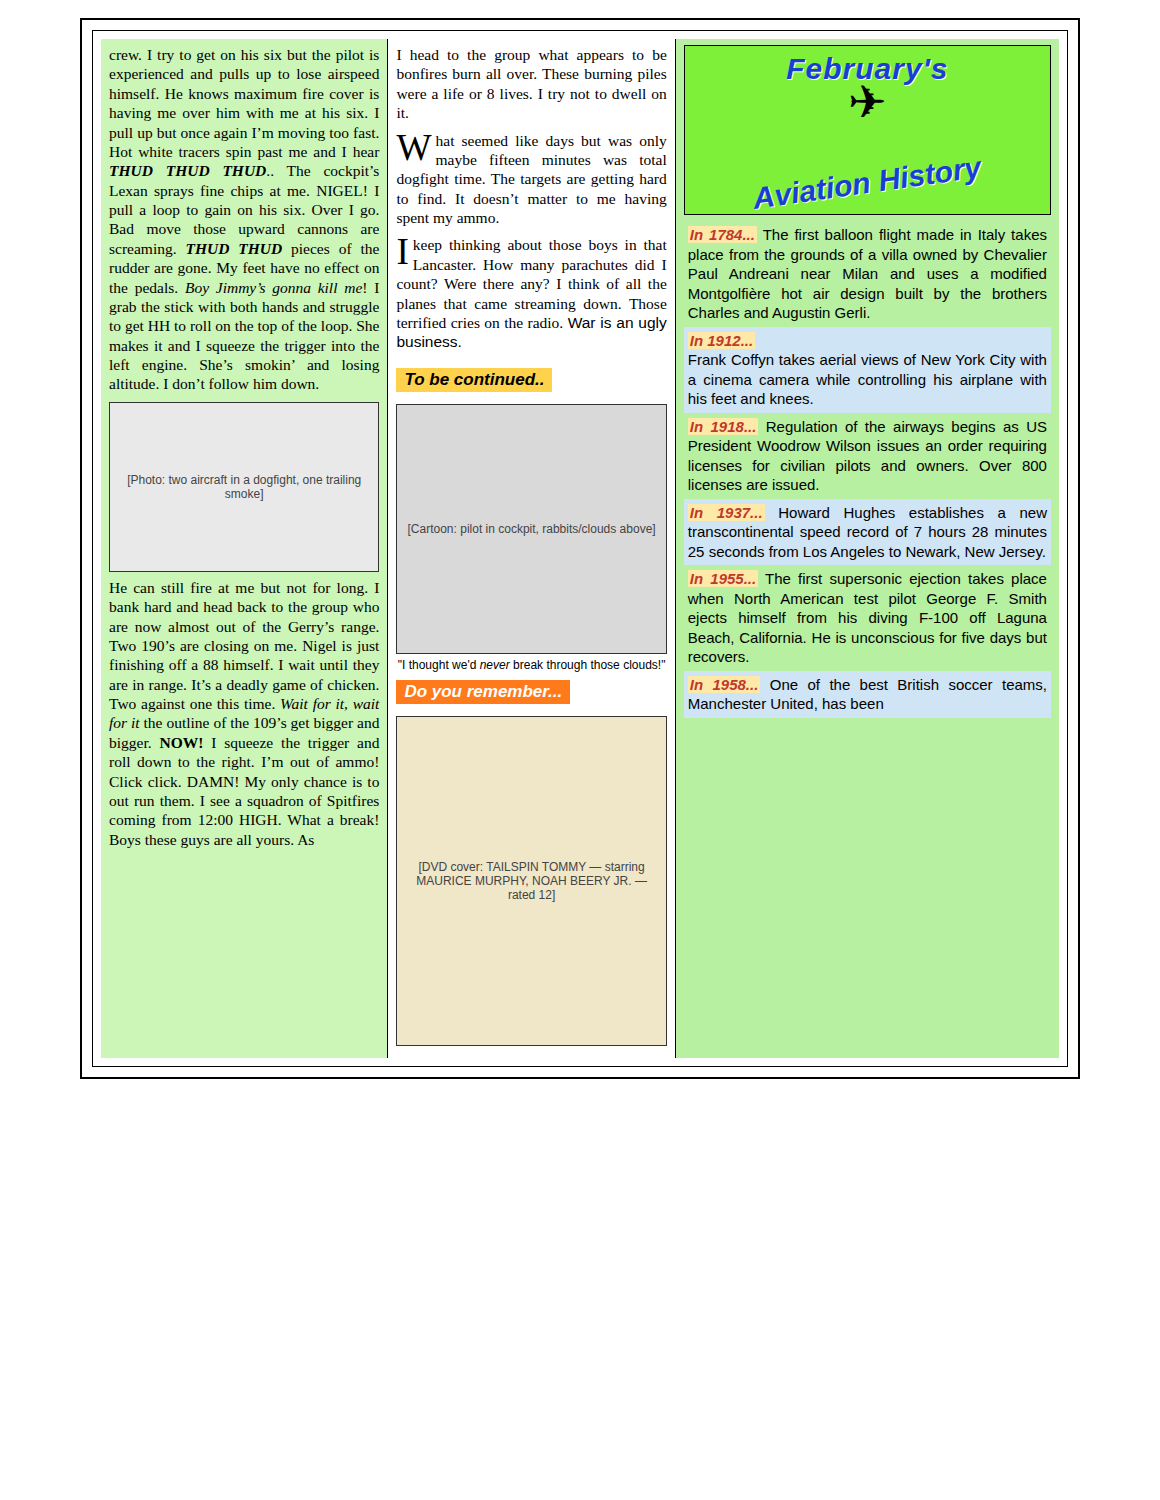crew. I try to get on his six but the pilot is experienced and pulls up to lose airspeed himself. He knows maximum fire cover is having me over him with me at his six. I pull up but once again I’m moving too fast. Hot white tracers spin past me and I hear THUD THUD THUD.. The cockpit’s Lexan sprays fine chips at me. NIGEL! I pull a loop to gain on his six. Over I go. Bad move those upward cannons are screaming. THUD THUD pieces of the rudder are gone. My feet have no effect on the pedals. Boy Jimmy’s gonna kill me! I grab the stick with both hands and struggle to get HH to roll on the top of the loop. She makes it and I squeeze the trigger into the left engine. She’s smokin’ and losing altitude. I don’t follow him down.
[Photo: two aircraft in a dogfight, one trailing smoke]
He can still fire at me but not for long. I bank hard and head back to the group who are now almost out of the Gerry’s range. Two 190’s are closing on me. Nigel is just finishing off a 88 himself. I wait until they are in range. It’s a deadly game of chicken. Two against one this time. Wait for it, wait for it the outline of the 109’s get bigger and bigger. NOW! I squeeze the trigger and roll down to the right. I’m out of ammo! Click click. DAMN! My only chance is to out run them. I see a squadron of Spitfires coming from 12:00 HIGH. What a break! Boys these guys are all yours. As
I head to the group what appears to be bonfires burn all over. These burning piles were a life or 8 lives. I try not to dwell on it.
What seemed like days but was only maybe fifteen minutes was total dogfight time. The targets are getting hard to find. It doesn’t matter to me having spent my ammo.
I keep thinking about those boys in that Lancaster. How many parachutes did I count? Were there any? I think of all the planes that came streaming down. Those terrified cries on the radio. War is an ugly business.
To be continued..
[Cartoon: pilot in cockpit, rabbits/clouds above]
"I thought we'd never break through those clouds!"
Do you remember...
[DVD cover: TAILSPIN TOMMY — starring MAURICE MURPHY, NOAH BEERY JR. — rated 12]
February's
✈
Aviation History
In 1784... The first balloon flight made in Italy takes place from the grounds of a villa owned by Chevalier Paul Andreani near Milan and uses a modified Montgolfière hot air design built by the brothers Charles and Augustin Gerli.
In 1912...
Frank Coffyn takes aerial views of New York City with a cinema camera while controlling his airplane with his feet and knees.
In 1918... Regulation of the airways begins as US President Woodrow Wilson issues an order requiring licenses for civilian pilots and owners. Over 800 licenses are issued.
In 1937... Howard Hughes establishes a new transcontinental speed record of 7 hours 28 minutes 25 seconds from Los Angeles to Newark, New Jersey.
In 1955... The first supersonic ejection takes place when North American test pilot George F. Smith ejects himself from his diving F-100 off Laguna Beach, California. He is unconscious for five days but recovers.
In 1958... One of the best British soccer teams, Manchester United, has been